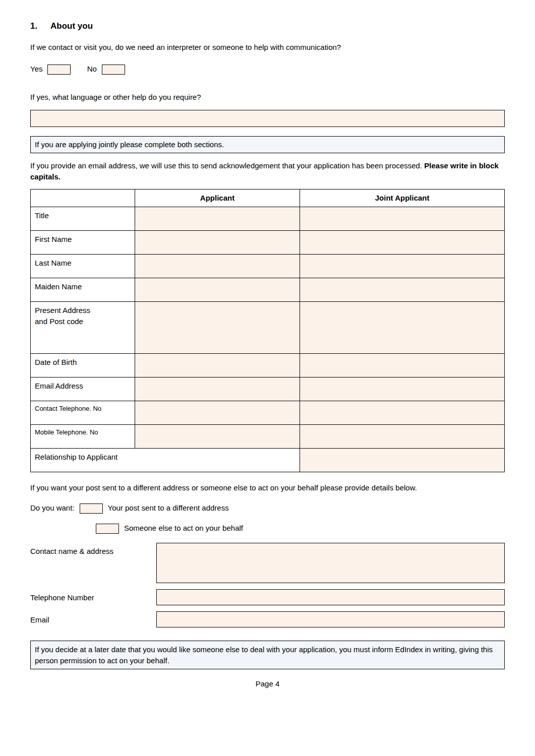1. About you
If we contact or visit you, do we need an interpreter or someone to help with communication?
Yes No
If yes, what language or other help do you require?
If you are applying jointly please complete both sections.
If you provide an email address, we will use this to send acknowledgement that your application has been processed. Please write in block capitals.
| | Applicant | Joint Applicant |
| --- | --- | --- |
| Title | | |
| First Name | | |
| Last Name | | |
| Maiden Name | | |
| Present Address and Post code | | |
| Date of Birth | | |
| Email Address | | |
| Contact Telephone. No | | |
| Mobile Telephone. No | | |
| Relationship to Applicant | |
If you want your post sent to a different address or someone else to act on your behalf please provide details below.
Do you want: Your post sent to a different address
Someone else to act on your behalf
Contact name & address
Telephone Number
Email
If you decide at a later date that you would like someone else to deal with your application, you must inform EdIndex in writing, giving this person permission to act on your behalf.
Page 4